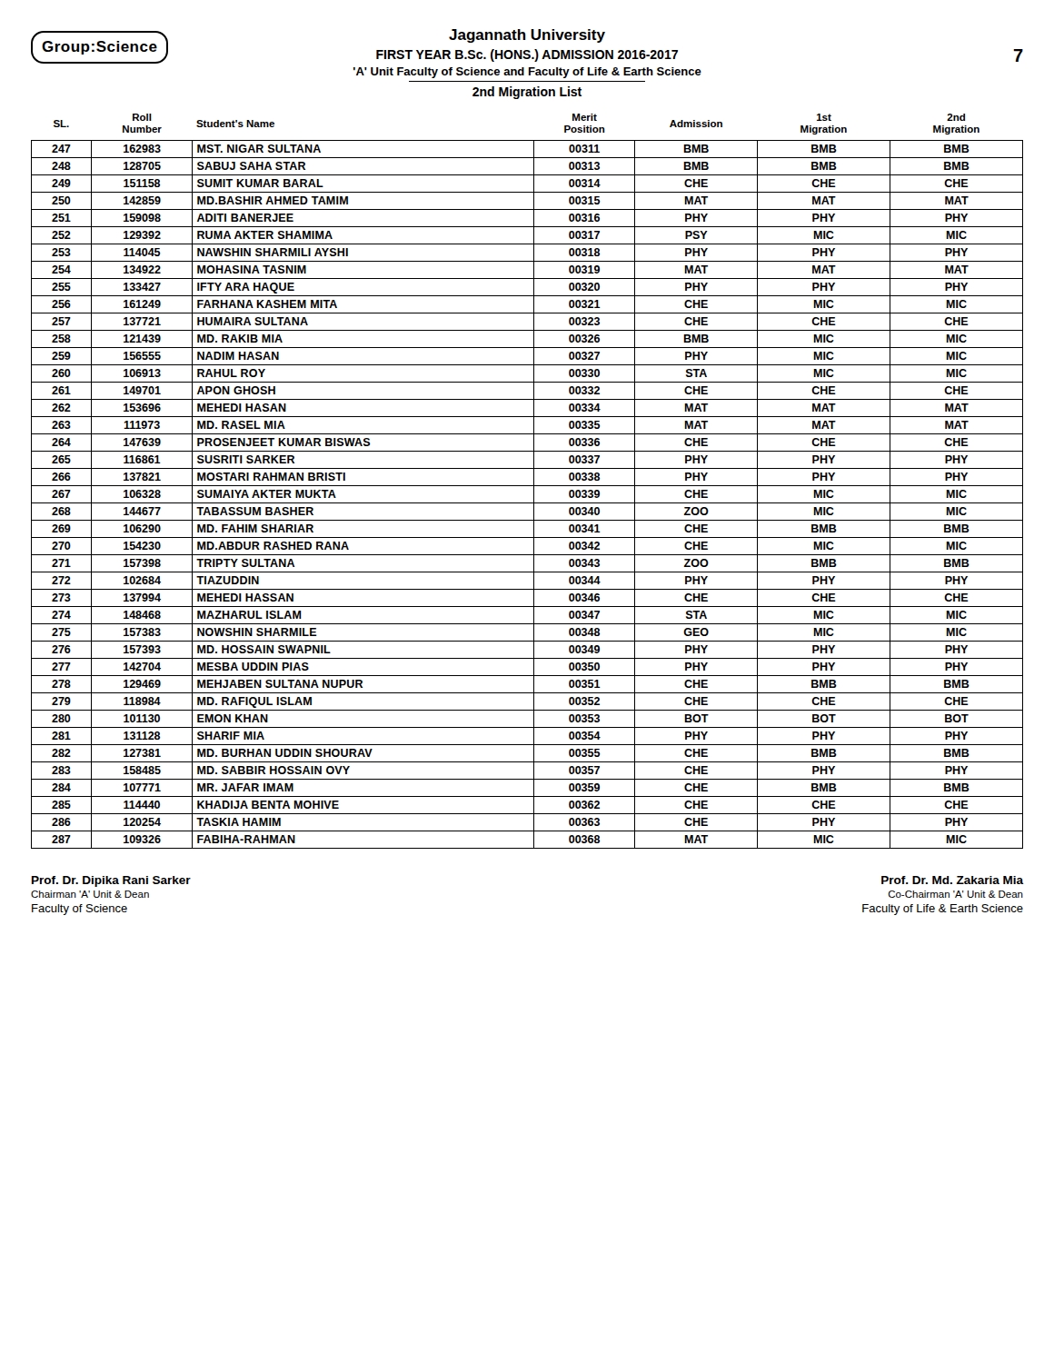Group:Science
7
Jagannath University
FIRST YEAR B.Sc. (HONS.) ADMISSION 2016-2017
'A' Unit Faculty of Science and Faculty of Life & Earth Science
2nd Migration List
| SL. | Roll Number | Student's Name | Merit Position | Admission | 1st Migration | 2nd Migration |
| --- | --- | --- | --- | --- | --- | --- |
| 247 | 162983 | MST. NIGAR SULTANA | 00311 | BMB | BMB | BMB |
| 248 | 128705 | SABUJ SAHA STAR | 00313 | BMB | BMB | BMB |
| 249 | 151158 | SUMIT KUMAR BARAL | 00314 | CHE | CHE | CHE |
| 250 | 142859 | MD.BASHIR AHMED TAMIM | 00315 | MAT | MAT | MAT |
| 251 | 159098 | ADITI BANERJEE | 00316 | PHY | PHY | PHY |
| 252 | 129392 | RUMA AKTER SHAMIMA | 00317 | PSY | MIC | MIC |
| 253 | 114045 | NAWSHIN SHARMILI AYSHI | 00318 | PHY | PHY | PHY |
| 254 | 134922 | MOHASINA TASNIM | 00319 | MAT | MAT | MAT |
| 255 | 133427 | IFTY ARA HAQUE | 00320 | PHY | PHY | PHY |
| 256 | 161249 | FARHANA KASHEM MITA | 00321 | CHE | MIC | MIC |
| 257 | 137721 | HUMAIRA SULTANA | 00323 | CHE | CHE | CHE |
| 258 | 121439 | MD. RAKIB MIA | 00326 | BMB | MIC | MIC |
| 259 | 156555 | NADIM HASAN | 00327 | PHY | MIC | MIC |
| 260 | 106913 | RAHUL ROY | 00330 | STA | MIC | MIC |
| 261 | 149701 | APON GHOSH | 00332 | CHE | CHE | CHE |
| 262 | 153696 | MEHEDI HASAN | 00334 | MAT | MAT | MAT |
| 263 | 111973 | MD. RASEL MIA | 00335 | MAT | MAT | MAT |
| 264 | 147639 | PROSENJEET KUMAR BISWAS | 00336 | CHE | CHE | CHE |
| 265 | 116861 | SUSRITI SARKER | 00337 | PHY | PHY | PHY |
| 266 | 137821 | MOSTARI RAHMAN BRISTI | 00338 | PHY | PHY | PHY |
| 267 | 106328 | SUMAIYA AKTER MUKTA | 00339 | CHE | MIC | MIC |
| 268 | 144677 | TABASSUM BASHER | 00340 | ZOO | MIC | MIC |
| 269 | 106290 | MD. FAHIM SHARIAR | 00341 | CHE | BMB | BMB |
| 270 | 154230 | MD.ABDUR RASHED RANA | 00342 | CHE | MIC | MIC |
| 271 | 157398 | TRIPTY SULTANA | 00343 | ZOO | BMB | BMB |
| 272 | 102684 | TIAZUDDIN | 00344 | PHY | PHY | PHY |
| 273 | 137994 | MEHEDI HASSAN | 00346 | CHE | CHE | CHE |
| 274 | 148468 | MAZHARUL ISLAM | 00347 | STA | MIC | MIC |
| 275 | 157383 | NOWSHIN SHARMILE | 00348 | GEO | MIC | MIC |
| 276 | 157393 | MD. HOSSAIN SWAPNIL | 00349 | PHY | PHY | PHY |
| 277 | 142704 | MESBA UDDIN PIAS | 00350 | PHY | PHY | PHY |
| 278 | 129469 | MEHJABEN SULTANA NUPUR | 00351 | CHE | BMB | BMB |
| 279 | 118984 | MD. RAFIQUL ISLAM | 00352 | CHE | CHE | CHE |
| 280 | 101130 | EMON KHAN | 00353 | BOT | BOT | BOT |
| 281 | 131128 | SHARIF MIA | 00354 | PHY | PHY | PHY |
| 282 | 127381 | MD. BURHAN UDDIN SHOURAV | 00355 | CHE | BMB | BMB |
| 283 | 158485 | MD. SABBIR HOSSAIN OVY | 00357 | CHE | PHY | PHY |
| 284 | 107771 | MR. JAFAR IMAM | 00359 | CHE | BMB | BMB |
| 285 | 114440 | KHADIJA BENTA MOHIVE | 00362 | CHE | CHE | CHE |
| 286 | 120254 | TASKIA HAMIM | 00363 | CHE | PHY | PHY |
| 287 | 109326 | FABIHA-RAHMAN | 00368 | MAT | MIC | MIC |
Prof. Dr. Dipika Rani Sarker
Chairman 'A' Unit & Dean
Faculty of Science
Prof. Dr. Md. Zakaria Mia
Co-Chairman 'A' Unit & Dean
Faculty of Life & Earth Science